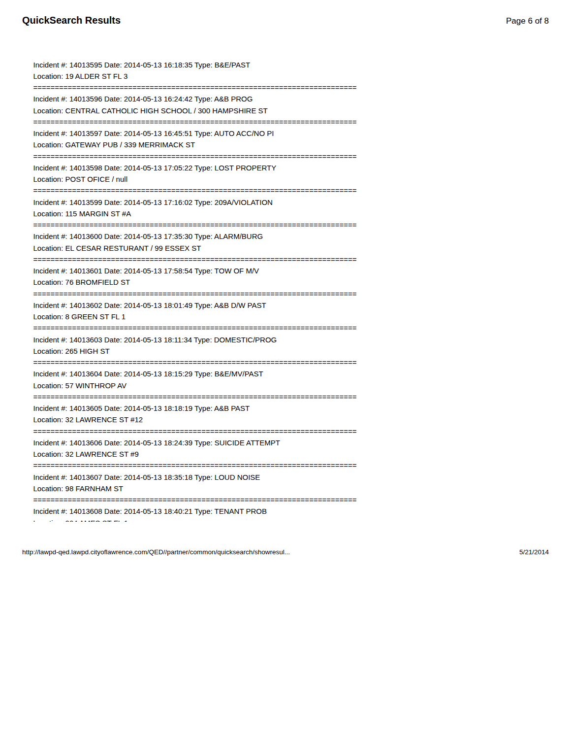QuickSearch Results Page 6 of 8
Incident #: 14013595 Date: 2014-05-13 16:18:35 Type: B&E/PAST
Location: 19 ALDER ST FL 3
===========================================================================
Incident #: 14013596 Date: 2014-05-13 16:24:42 Type: A&B PROG
Location: CENTRAL CATHOLIC HIGH SCHOOL / 300 HAMPSHIRE ST
===========================================================================
Incident #: 14013597 Date: 2014-05-13 16:45:51 Type: AUTO ACC/NO PI
Location: GATEWAY PUB / 339 MERRIMACK ST
===========================================================================
Incident #: 14013598 Date: 2014-05-13 17:05:22 Type: LOST PROPERTY
Location: POST OFICE / null
===========================================================================
Incident #: 14013599 Date: 2014-05-13 17:16:02 Type: 209A/VIOLATION
Location: 115 MARGIN ST #A
===========================================================================
Incident #: 14013600 Date: 2014-05-13 17:35:30 Type: ALARM/BURG
Location: EL CESAR RESTURANT / 99 ESSEX ST
===========================================================================
Incident #: 14013601 Date: 2014-05-13 17:58:54 Type: TOW OF M/V
Location: 76 BROMFIELD ST
===========================================================================
Incident #: 14013602 Date: 2014-05-13 18:01:49 Type: A&B D/W PAST
Location: 8 GREEN ST FL 1
===========================================================================
Incident #: 14013603 Date: 2014-05-13 18:11:34 Type: DOMESTIC/PROG
Location: 265 HIGH ST
===========================================================================
Incident #: 14013604 Date: 2014-05-13 18:15:29 Type: B&E/MV/PAST
Location: 57 WINTHROP AV
===========================================================================
Incident #: 14013605 Date: 2014-05-13 18:18:19 Type: A&B PAST
Location: 32 LAWRENCE ST #12
===========================================================================
Incident #: 14013606 Date: 2014-05-13 18:24:39 Type: SUICIDE ATTEMPT
Location: 32 LAWRENCE ST #9
===========================================================================
Incident #: 14013607 Date: 2014-05-13 18:35:18 Type: LOUD NOISE
Location: 98 FARNHAM ST
===========================================================================
Incident #: 14013608 Date: 2014-05-13 18:40:21 Type: TENANT PROB
Location: 204 AMES ST FL 1
http://lawpd-qed.lawpd.cityoflawrence.com/QED//partner/common/quicksearch/showresul... 5/21/2014